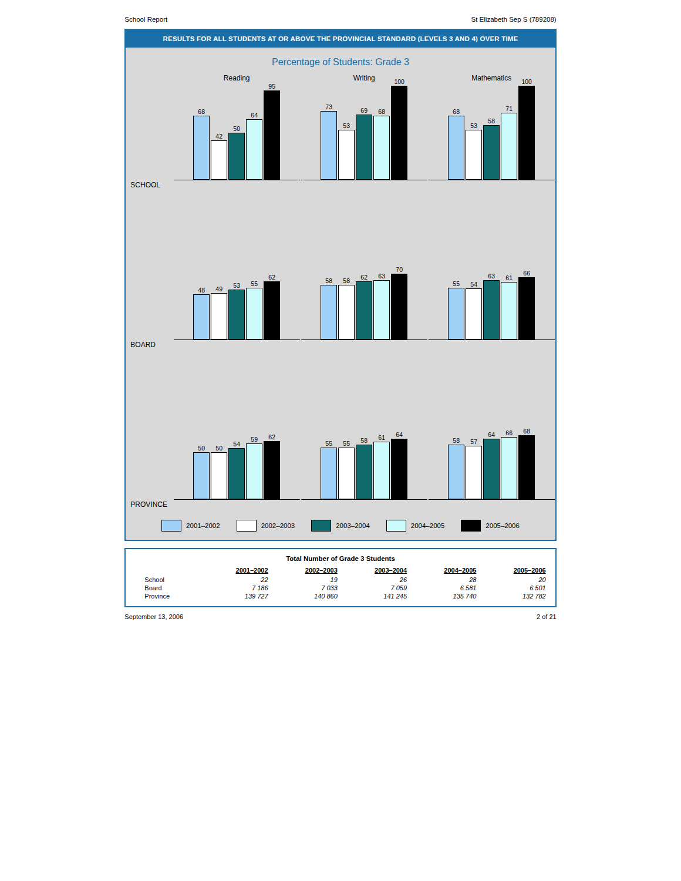School Report
St Elizabeth Sep S (789208)
RESULTS FOR ALL STUDENTS AT OR ABOVE THE PROVINCIAL STANDARD (LEVELS 3 AND 4) OVER TIME
Percentage of Students: Grade 3
| | Reading | Writing | Mathematics |
| SCHOOL | 68 42 50 64 95 | 73 53 69 68 100 | 68 53 58 71 100 |
| BOARD | 48 49 53 55 62 | 58 58 62 63 70 | 55 54 63 61 66 |
| PROVINCE | 50 50 54 59 62 | 55 55 58 61 64 | 58 57 64 66 68 |
2001–2002
2002–2003
2003–2004
2004–2005
2005–2006
Total Number of Grade 3 Students
| | 2001–2002 | 2002–2003 | 2003–2004 | 2004–2005 | 2005–2006 |
| --- | --- | --- | --- | --- | --- |
| School | 22 | 19 | 26 | 28 | 20 |
| Board | 7 186 | 7 033 | 7 059 | 6 581 | 6 501 |
| Province | 139 727 | 140 860 | 141 245 | 135 740 | 132 782 |
September 13, 2006
2 of 21